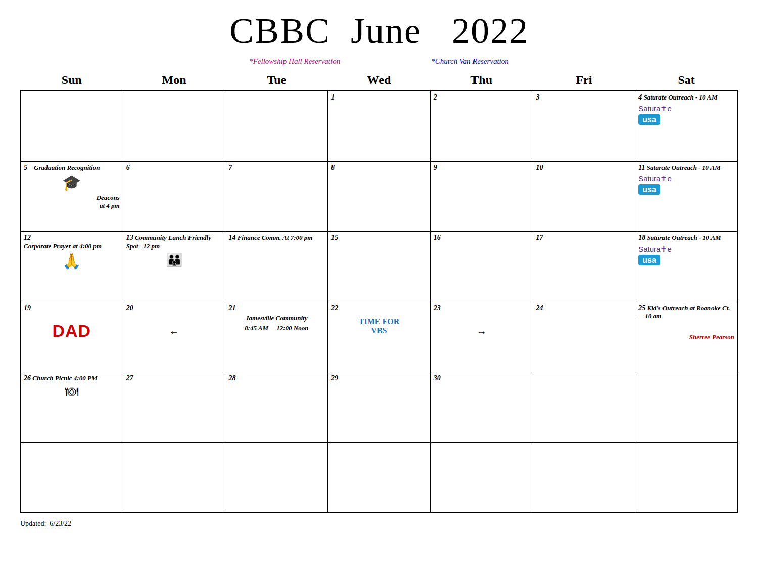CBBC June 2022
*Fellowship Hall Reservation *Church Van Reservation
| Sun | Mon | Tue | Wed | Thu | Fri | Sat |
| --- | --- | --- | --- | --- | --- | --- |
| | | | 1 | 2 | 3 | 4 Saturate Outreach - 10 AM Satura✝e usa |
| 5 Graduation Recognition 🎓 Deacons at 4 pm | 6 | 7 | 8 | 9 | 10 | 11 Saturate Outreach - 10 AM Satura✝e usa |
| 12 Corporate Prayer at 4:00 pm 🙏 | 13 Community Lunch Friendly Spot– 12 pm 👪 | 14 Finance Comm. At 7:00 pm | 15 | 16 | 17 | 18 Saturate Outreach - 10 AM Satura✝e usa |
| 19 DAD | 20 ← | 21 Jamesville Community 8:45 AM— 12:00 Noon | 22 TIME FOR VBS | 23 → | 24 | 25 Kid’s Outreach at Roanoke Ct.—10 am Sherree Pearson |
| 26 Church Picnic 4:00 PM 🍽 | 27 | 28 | 29 | 30 | | |
Updated: 6/23/22